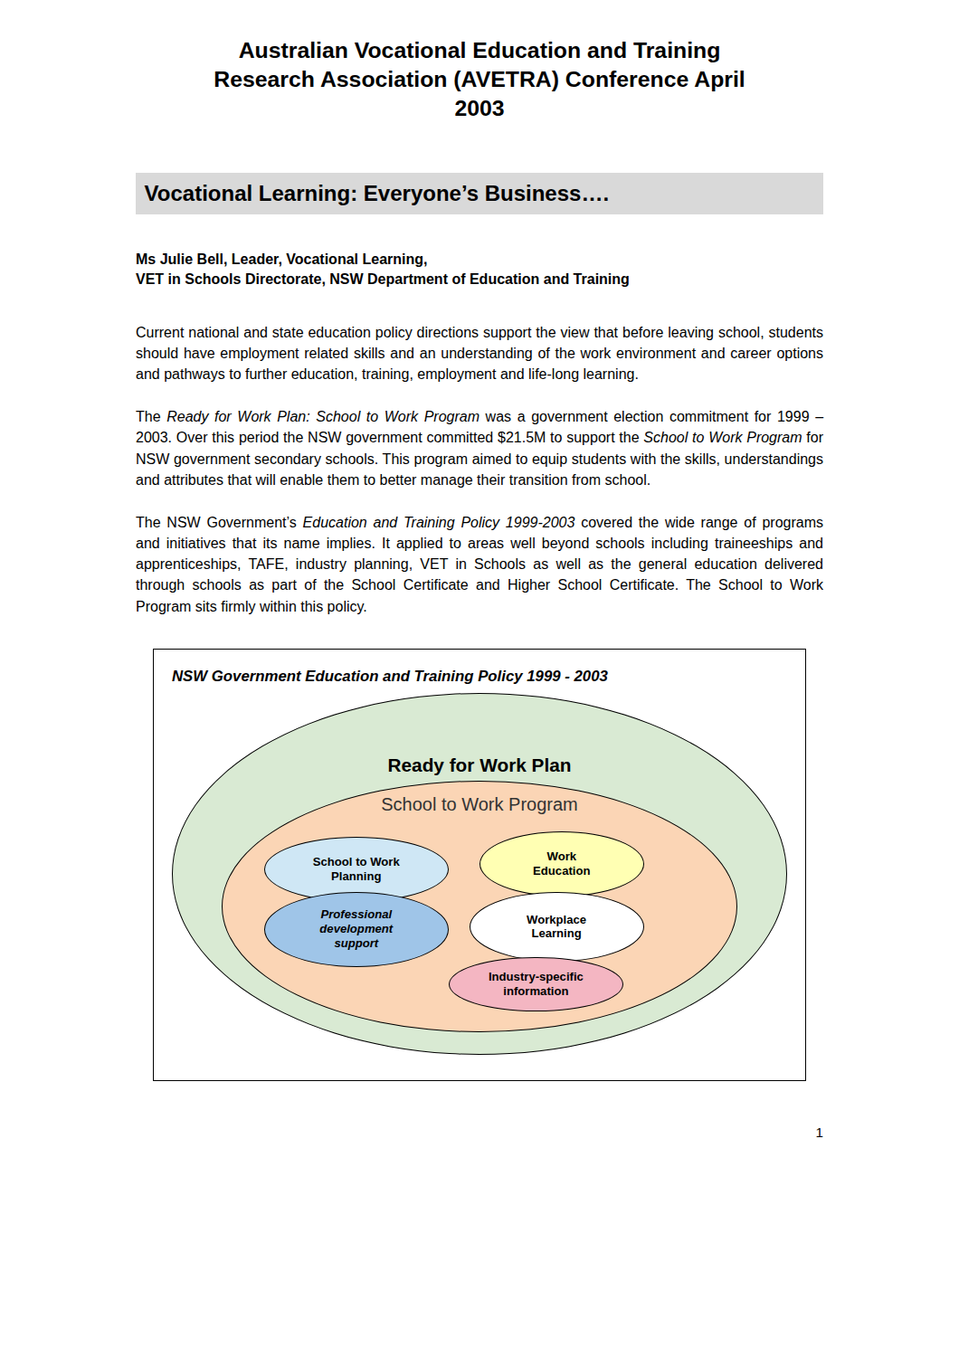Australian Vocational Education and Training
Research Association (AVETRA) Conference April
2003
Vocational Learning: Everyone’s Business….
Ms Julie Bell, Leader, Vocational Learning,
VET in Schools Directorate, NSW Department of Education and Training
Current national and state education policy directions support the view that before leaving school, students should have employment related skills and an understanding of the work environment and career options and pathways to further education, training, employment and life-long learning.
The Ready for Work Plan: School to Work Program was a government election commitment for 1999 – 2003. Over this period the NSW government committed $21.5M to support the School to Work Program for NSW government secondary schools. This program aimed to equip students with the skills, understandings and attributes that will enable them to better manage their transition from school.
The NSW Government’s Education and Training Policy 1999-2003 covered the wide range of programs and initiatives that its name implies. It applied to areas well beyond schools including traineeships and apprenticeships, TAFE, industry planning, VET in Schools as well as the general education delivered through schools as part of the School Certificate and Higher School Certificate. The School to Work Program sits firmly within this policy.
NSW Government Education and Training Policy 1999 - 2003
Ready for Work Plan
School to Work Program
School to Work
Planning
Work
Education
Professional
development
support
Workplace
Learning
Industry-specific
information
1